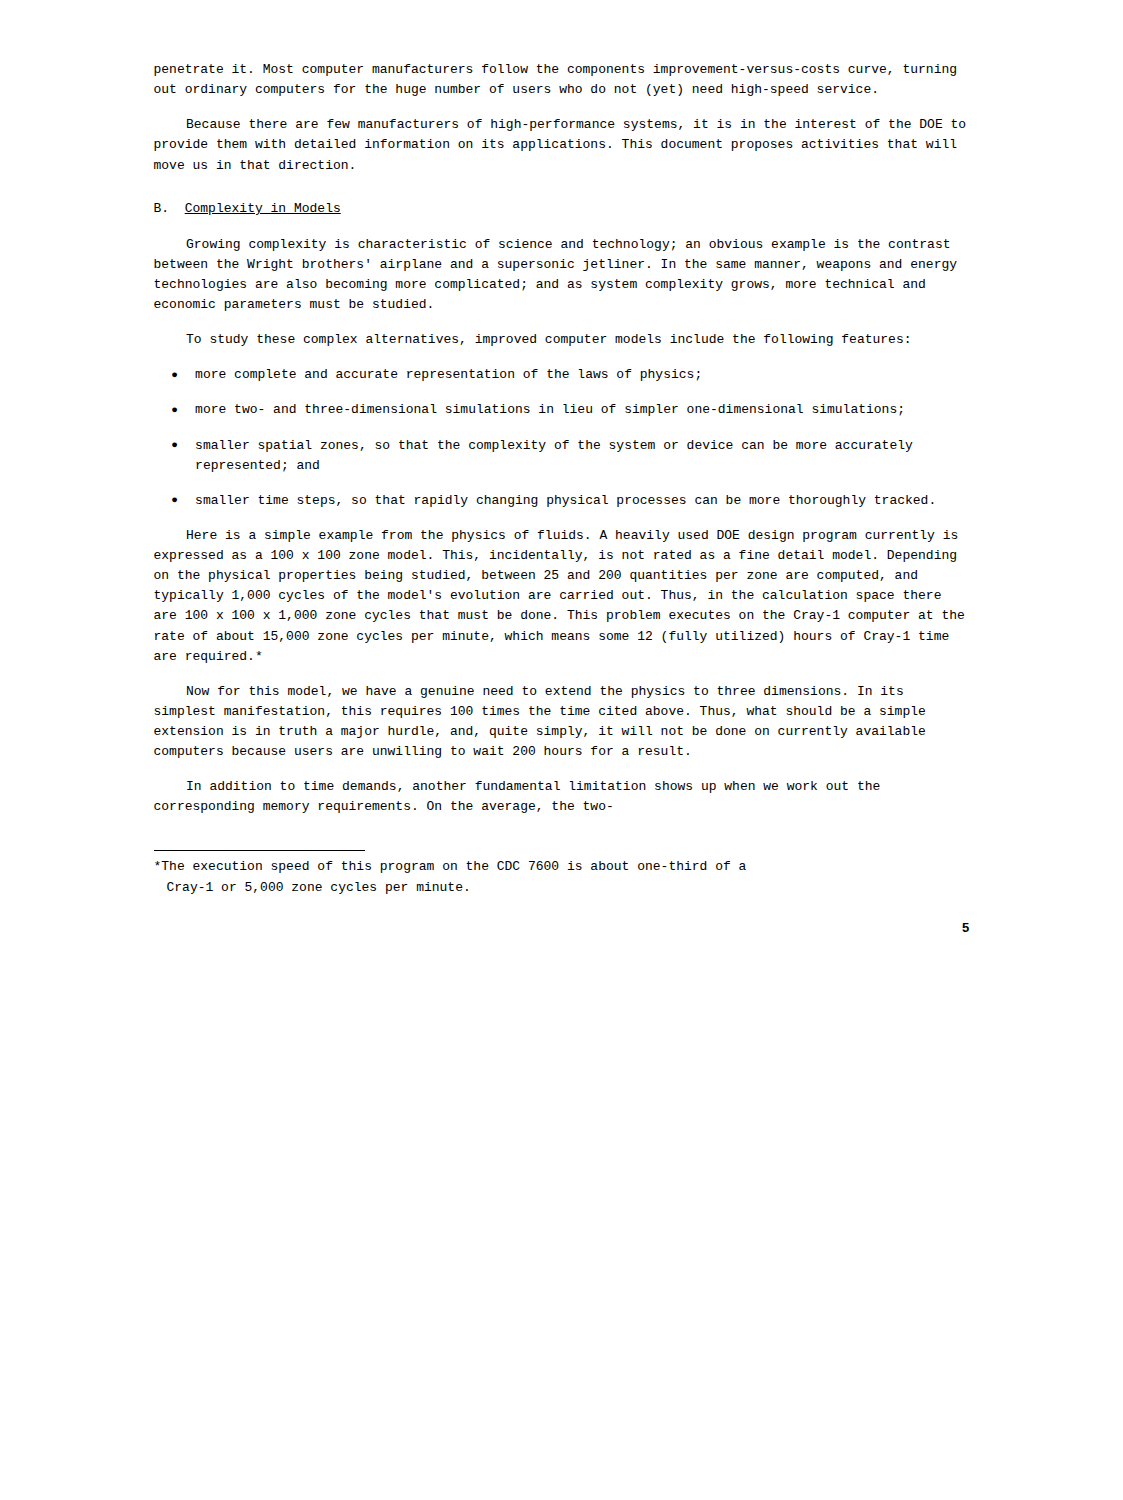penetrate it. Most computer manufacturers follow the components improvement-versus-costs curve, turning out ordinary computers for the huge number of users who do not (yet) need high-speed service.
Because there are few manufacturers of high-performance systems, it is in the interest of the DOE to provide them with detailed information on its applications. This document proposes activities that will move us in that direction.
B. Complexity in Models
Growing complexity is characteristic of science and technology; an obvious example is the contrast between the Wright brothers' airplane and a supersonic jetliner. In the same manner, weapons and energy technologies are also becoming more complicated; and as system complexity grows, more technical and economic parameters must be studied.
To study these complex alternatives, improved computer models include the following features:
more complete and accurate representation of the laws of physics;
more two- and three-dimensional simulations in lieu of simpler one-dimensional simulations;
smaller spatial zones, so that the complexity of the system or device can be more accurately represented; and
smaller time steps, so that rapidly changing physical processes can be more thoroughly tracked.
Here is a simple example from the physics of fluids. A heavily used DOE design program currently is expressed as a 100 x 100 zone model. This, incidentally, is not rated as a fine detail model. Depending on the physical properties being studied, between 25 and 200 quantities per zone are computed, and typically 1,000 cycles of the model's evolution are carried out. Thus, in the calculation space there are 100 x 100 x 1,000 zone cycles that must be done. This problem executes on the Cray-1 computer at the rate of about 15,000 zone cycles per minute, which means some 12 (fully utilized) hours of Cray-1 time are required.*
Now for this model, we have a genuine need to extend the physics to three dimensions. In its simplest manifestation, this requires 100 times the time cited above. Thus, what should be a simple extension is in truth a major hurdle, and, quite simply, it will not be done on currently available computers because users are unwilling to wait 200 hours for a result.
In addition to time demands, another fundamental limitation shows up when we work out the corresponding memory requirements. On the average, the two-
*The execution speed of this program on the CDC 7600 is about one-third of a Cray-1 or 5,000 zone cycles per minute.
5